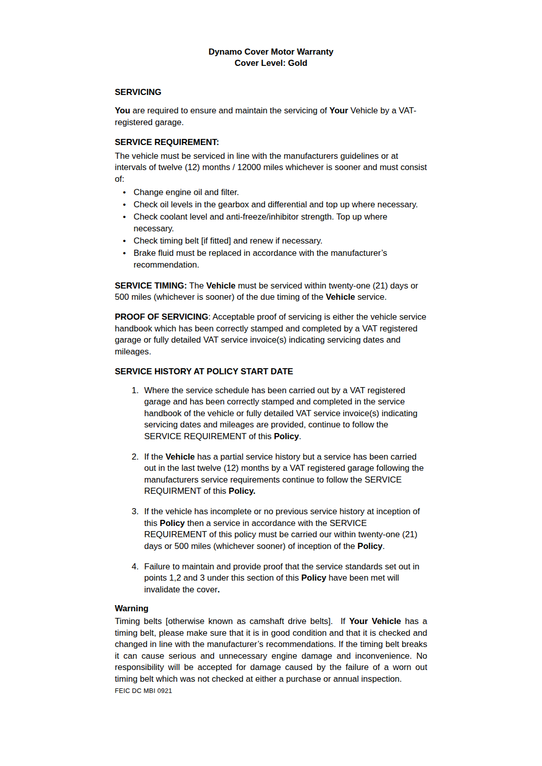Dynamo Cover Motor Warranty
Cover Level: Gold
SERVICING
You are required to ensure and maintain the servicing of Your Vehicle by a VAT-registered garage.
SERVICE REQUIREMENT:
The vehicle must be serviced in line with the manufacturers guidelines or at intervals of twelve (12) months / 12000 miles whichever is sooner and must consist of:
Change engine oil and filter.
Check oil levels in the gearbox and differential and top up where necessary.
Check coolant level and anti-freeze/inhibitor strength. Top up where necessary.
Check timing belt [if fitted] and renew if necessary.
Brake fluid must be replaced in accordance with the manufacturer’s recommendation.
SERVICE TIMING: The Vehicle must be serviced within twenty-one (21) days or 500 miles (whichever is sooner) of the due timing of the Vehicle service.
PROOF OF SERVICING: Acceptable proof of servicing is either the vehicle service handbook which has been correctly stamped and completed by a VAT registered garage or fully detailed VAT service invoice(s) indicating servicing dates and mileages.
SERVICE HISTORY AT POLICY START DATE
Where the service schedule has been carried out by a VAT registered garage and has been correctly stamped and completed in the service handbook of the vehicle or fully detailed VAT service invoice(s) indicating servicing dates and mileages are provided, continue to follow the SERVICE REQUIREMENT of this Policy.
If the Vehicle has a partial service history but a service has been carried out in the last twelve (12) months by a VAT registered garage following the manufacturers service requirements continue to follow the SERVICE REQUIRMENT of this Policy.
If the vehicle has incomplete or no previous service history at inception of this Policy then a service in accordance with the SERVICE REQUIREMENT of this policy must be carried our within twenty-one (21) days or 500 miles (whichever sooner) of inception of the Policy.
Failure to maintain and provide proof that the service standards set out in points 1,2 and 3 under this section of this Policy have been met will invalidate the cover.
Warning
Timing belts [otherwise known as camshaft drive belts]. If Your Vehicle has a timing belt, please make sure that it is in good condition and that it is checked and changed in line with the manufacturer’s recommendations. If the timing belt breaks it can cause serious and unnecessary engine damage and inconvenience. No responsibility will be accepted for damage caused by the failure of a worn out timing belt which was not checked at either a purchase or annual inspection.
FEIC DC MBI 0921